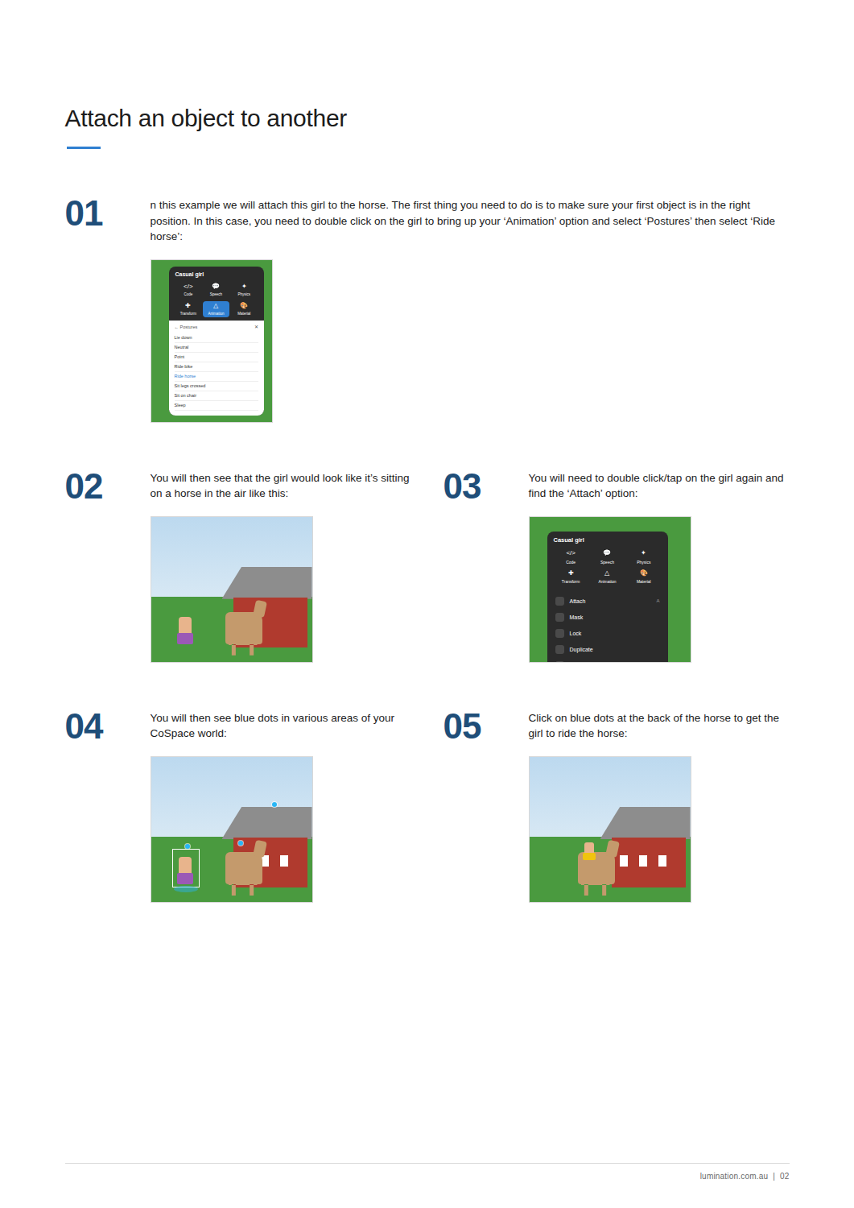Attach an object to another
01
n this example we will attach this girl to the horse. The first thing you need to do is to make sure your first object is in the right position. In this case, you need to double click on the girl to bring up your ‘Animation’ option and select ‘Postures’ then select ‘Ride horse’:
Casual girl
</>Code
💬Speech
✦Physics
✚Transform
△Animation
🎨Material
← Postures✕
Lie down
Neutral
Point
Ride bike
Ride horse
Sit legs crossed
Sit on chair
Sleep
02
You will then see that the girl would look like it’s sitting on a horse in the air like this:
03
You will need to double click/tap on the girl again and find the ‘Attach’ option:
Casual girl
</>Code
💬Speech
✦Physics
✚Transform
△Animation
🎨Material
AttachA
Mask
Lock
Duplicate
Delete
04
You will then see blue dots in various areas of your CoSpace world:
05
Click on blue dots at the back of the horse to get the girl to ride the horse:
lumination.com.au | 02